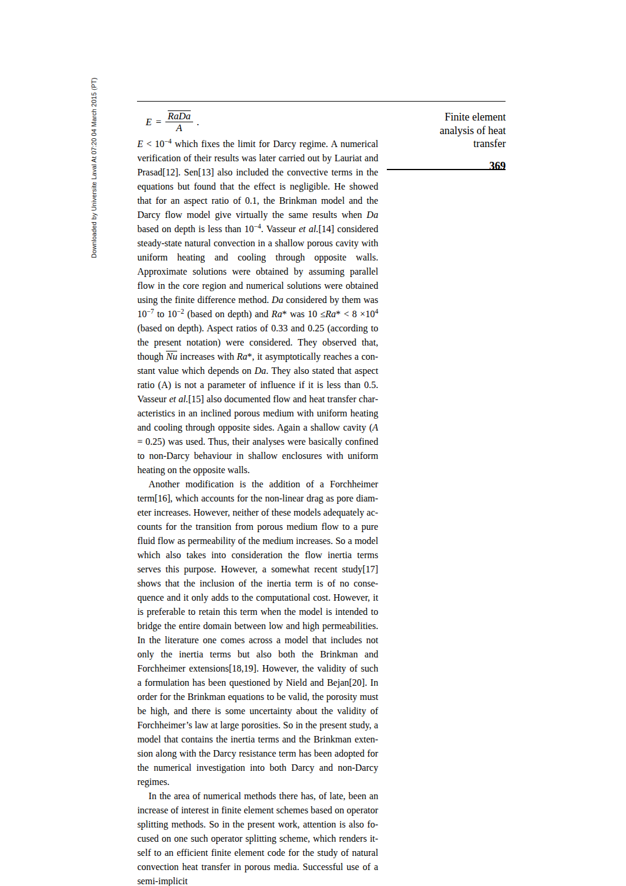Downloaded by Universite Laval At 07:20 04 March 2015 (PT)
Finite element
analysis of heat
transfer
369
E = RaDa A .
E < 10−4 which fixes the limit for Darcy regime. A numerical verification of their results was later carried out by Lauriat and Prasad[12]. Sen[13] also included the convective terms in the equations but found that the effect is negligible. He showed that for an aspect ratio of 0.1, the Brinkman model and the Darcy flow model give virtually the same results when Da based on depth is less than 10−4. Vasseur et al.[14] considered steady-state natural convection in a shallow porous cavity with uniform heating and cooling through opposite walls. Approximate solutions were obtained by assuming parallel flow in the core region and numerical solutions were obtained using the finite difference method. Da considered by them was 10−7 to 10−2 (based on depth) and Ra* was 10 ≤Ra* < 8 ×104 (based on depth). Aspect ratios of 0.33 and 0.25 (according to the present notation) were considered. They observed that, though Nu increases with Ra*, it asymptotically reaches a constant value which depends on Da. They also stated that aspect ratio (A) is not a parameter of influence if it is less than 0.5. Vasseur et al.[15] also documented flow and heat transfer characteristics in an inclined porous medium with uniform heating and cooling through opposite sides. Again a shallow cavity (A = 0.25) was used. Thus, their analyses were basically confined to non-Darcy behaviour in shallow enclosures with uniform heating on the opposite walls.
Another modification is the addition of a Forchheimer term[16], which accounts for the non-linear drag as pore diameter increases. However, neither of these models adequately accounts for the transition from porous medium flow to a pure fluid flow as permeability of the medium increases. So a model which also takes into consideration the flow inertia terms serves this purpose. However, a somewhat recent study[17] shows that the inclusion of the inertia term is of no consequence and it only adds to the computational cost. However, it is preferable to retain this term when the model is intended to bridge the entire domain between low and high permeabilities. In the literature one comes across a model that includes not only the inertia terms but also both the Brinkman and Forchheimer extensions[18,19]. However, the validity of such a formulation has been questioned by Nield and Bejan[20]. In order for the Brinkman equations to be valid, the porosity must be high, and there is some uncertainty about the validity of Forchheimer’s law at large porosities. So in the present study, a model that contains the inertia terms and the Brinkman extension along with the Darcy resistance term has been adopted for the numerical investigation into both Darcy and non-Darcy regimes.
In the area of numerical methods there has, of late, been an increase of interest in finite element schemes based on operator splitting methods. So in the present work, attention is also focused on one such operator splitting scheme, which renders itself to an efficient finite element code for the study of natural convection heat transfer in porous media. Successful use of a semi-implicit